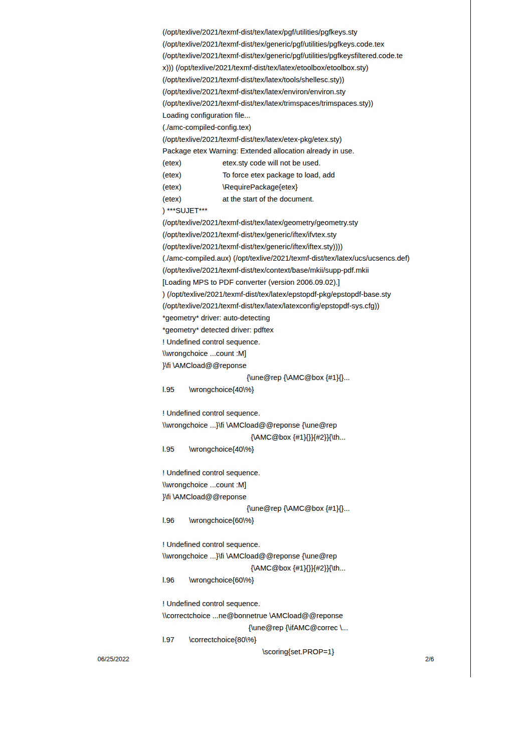(/opt/texlive/2021/texmf-dist/tex/latex/pgf/utilities/pgfkeys.sty
(/opt/texlive/2021/texmf-dist/tex/generic/pgf/utilities/pgfkeys.code.tex
(/opt/texlive/2021/texmf-dist/tex/generic/pgf/utilities/pgfkeysfiltered.code.te
x))) (/opt/texlive/2021/texmf-dist/tex/latex/etoolbox/etoolbox.sty)
(/opt/texlive/2021/texmf-dist/tex/latex/tools/shellesc.sty))
(/opt/texlive/2021/texmf-dist/tex/latex/environ/environ.sty
(/opt/texlive/2021/texmf-dist/tex/latex/trimspaces/trimspaces.sty))
Loading configuration file...
(./amc-compiled-config.tex)
(/opt/texlive/2021/texmf-dist/tex/latex/etex-pkg/etex.sty)
Package etex Warning: Extended allocation already in use.
(etex) etex.sty code will not be used.
(etex) To force etex package to load, add
(etex) \RequirePackage{etex}
(etex) at the start of the document.
) ***SUJET***
(/opt/texlive/2021/texmf-dist/tex/latex/geometry/geometry.sty
(/opt/texlive/2021/texmf-dist/tex/generic/iftex/ifvtex.sty
(/opt/texlive/2021/texmf-dist/tex/generic/iftex/iftex.sty))))
(./amc-compiled.aux) (/opt/texlive/2021/texmf-dist/tex/latex/ucs/ucsencs.def)
(/opt/texlive/2021/texmf-dist/tex/context/base/mkii/supp-pdf.mkii
[Loading MPS to PDF converter (version 2006.09.02).]
) (/opt/texlive/2021/texmf-dist/tex/latex/epstopdf-pkg/epstopdf-base.sty
(/opt/texlive/2021/texmf-dist/tex/latex/latexconfig/epstopdf-sys.cfg))
*geometry* driver: auto-detecting
*geometry* detected driver: pdftex
! Undefined control sequence.
\\wrongchoice ...count :M]
}\fi \AMCload@@reponse
{\une@rep {\AMC@box {#1}{}...
l.95\wrongchoice{40\%}
! Undefined control sequence.
\\wrongchoice ...}\fi \AMCload@@reponse {\une@rep
{\AMC@box {#1}{}}{#2}}{\th...
l.95\wrongchoice{40\%}
! Undefined control sequence.
\\wrongchoice ...count :M]
}\fi \AMCload@@reponse
{\une@rep {\AMC@box {#1}{}...
l.96\wrongchoice{60\%}
! Undefined control sequence.
\\wrongchoice ...}\fi \AMCload@@reponse {\une@rep
{\AMC@box {#1}{}}{#2}}{\th...
l.96\wrongchoice{60\%}
! Undefined control sequence.
\\correctchoice ...ne@bonnetrue \AMCload@@reponse
{\une@rep {\ifAMC@correc \...
l.97\correctchoice{80\%}
\scoring{set.PROP=1}
06/25/2022 2/6